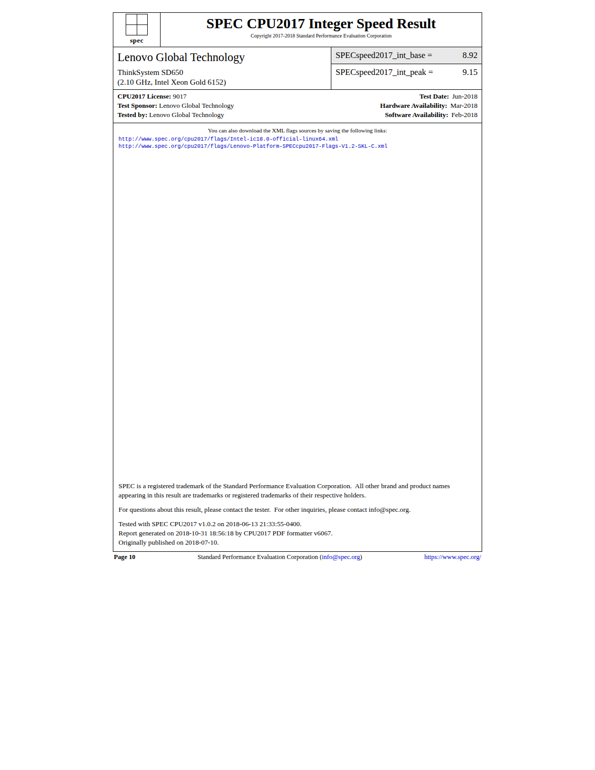spec
SPEC CPU2017 Integer Speed Result
Copyright 2017-2018 Standard Performance Evaluation Corporation
Lenovo Global Technology
ThinkSystem SD650
(2.10 GHz, Intel Xeon Gold 6152)
SPECspeed2017_int_base =8.92
SPECspeed2017_int_peak =9.15
| CPU2017 License: 9017 | Test Date: Jun-2018 |
| Test Sponsor: Lenovo Global Technology | Hardware Availability: Mar-2018 |
| Tested by: Lenovo Global Technology | Software Availability: Feb-2018 |
You can also download the XML flags sources by saving the following links:
http://www.spec.org/cpu2017/flags/Intel-ic18.0-official-linux64.xml
http://www.spec.org/cpu2017/flags/Lenovo-Platform-SPECcpu2017-Flags-V1.2-SKL-C.xml
SPEC is a registered trademark of the Standard Performance Evaluation Corporation. All other brand and product names appearing in this result are trademarks or registered trademarks of their respective holders.
For questions about this result, please contact the tester. For other inquiries, please contact info@spec.org.
Tested with SPEC CPU2017 v1.0.2 on 2018-06-13 21:33:55-0400.
Report generated on 2018-10-31 18:56:18 by CPU2017 PDF formatter v6067.
Originally published on 2018-07-10.
Page 10
Standard Performance Evaluation Corporation (info@spec.org)
https://www.spec.org/